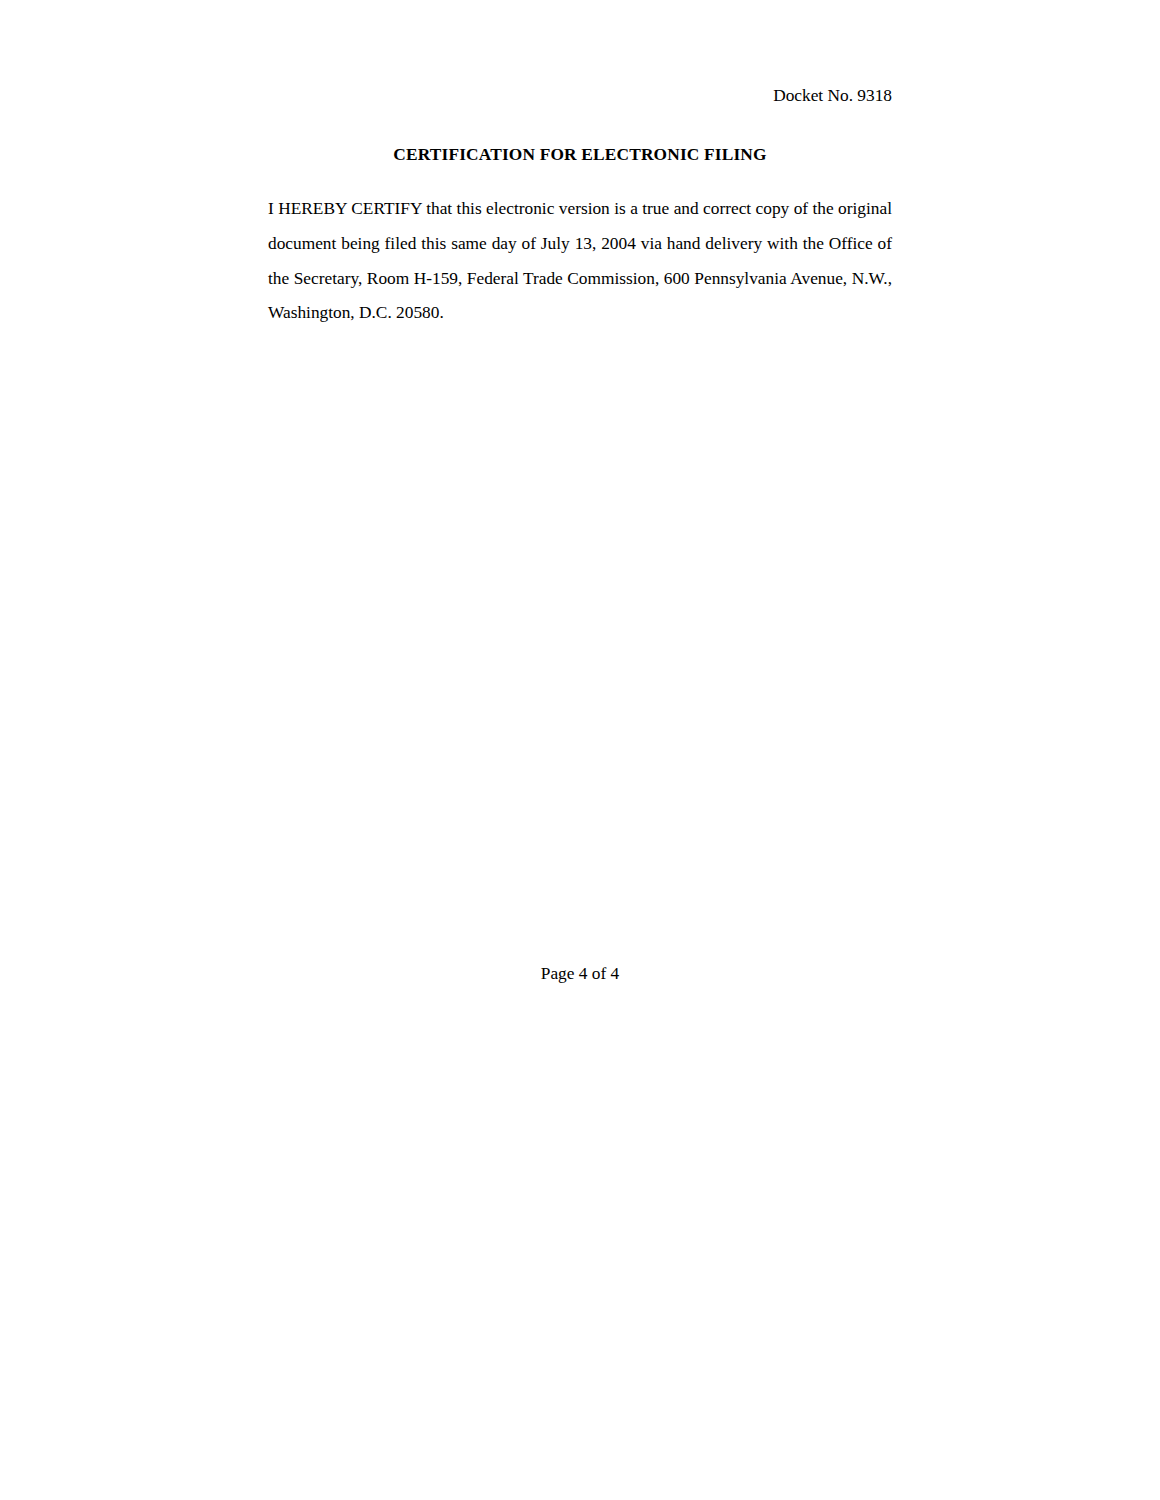Docket No. 9318
CERTIFICATION FOR ELECTRONIC FILING
I HEREBY CERTIFY that this electronic version is a true and correct copy of the original document being filed this same day of July 13, 2004 via hand delivery with the Office of the Secretary, Room H-159, Federal Trade Commission, 600 Pennsylvania Avenue, N.W., Washington, D.C. 20580.
Page 4 of 4